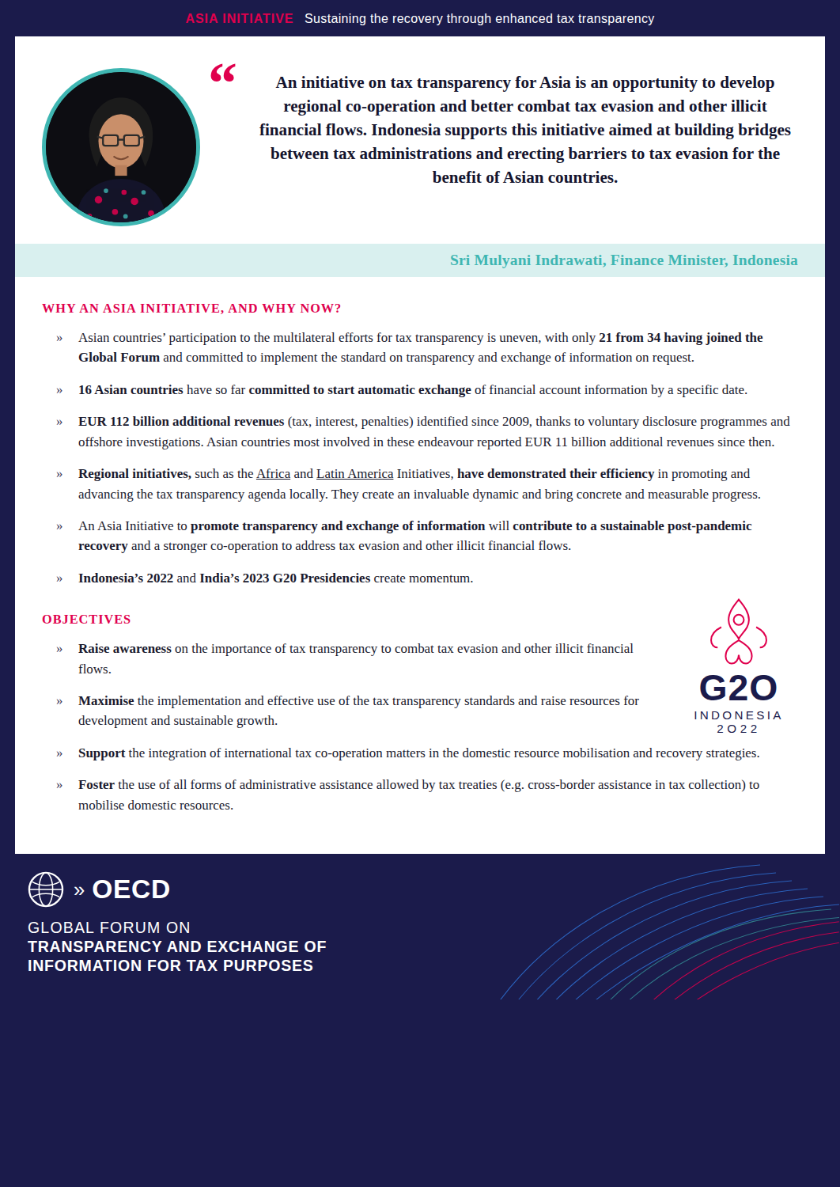ASIA INITIATIVE Sustaining the recovery through enhanced tax transparency
“
An initiative on tax transparency for Asia is an opportunity to develop regional co-operation and better combat tax evasion and other illicit financial flows. Indonesia supports this initiative aimed at building bridges between tax administrations and erecting barriers to tax evasion for the benefit of Asian countries.
Sri Mulyani Indrawati, Finance Minister, Indonesia
Why an Asia Initiative, and why now?
Asian countries’ participation to the multilateral efforts for tax transparency is uneven, with only 21 from 34 having joined the Global Forum and committed to implement the standard on transparency and exchange of information on request.
16 Asian countries have so far committed to start automatic exchange of financial account information by a specific date.
EUR 112 billion additional revenues (tax, interest, penalties) identified since 2009, thanks to voluntary disclosure programmes and offshore investigations. Asian countries most involved in these endeavour reported EUR 11 billion additional revenues since then.
Regional initiatives, such as the Africa and Latin America Initiatives, have demonstrated their efficiency in promoting and advancing the tax transparency agenda locally. They create an invaluable dynamic and bring concrete and measurable progress.
An Asia Initiative to promote transparency and exchange of information will contribute to a sustainable post-pandemic recovery and a stronger co-operation to address tax evasion and other illicit financial flows.
Indonesia’s 2022 and India’s 2023 G20 Presidencies create momentum.
G2O
INDONESIA
2O22
Objectives
Raise awareness on the importance of tax transparency to combat tax evasion and other illicit financial flows.
Maximise the implementation and effective use of the tax transparency standards and raise resources for development and sustainable growth.
Support the integration of international tax co-operation matters in the domestic resource mobilisation and recovery strategies.
Foster the use of all forms of administrative assistance allowed by tax treaties (e.g. cross-border assistance in tax collection) to mobilise domestic resources.
» OECD
GLOBAL FORUM ON
TRANSPARENCY AND EXCHANGE OF
INFORMATION FOR TAX PURPOSES